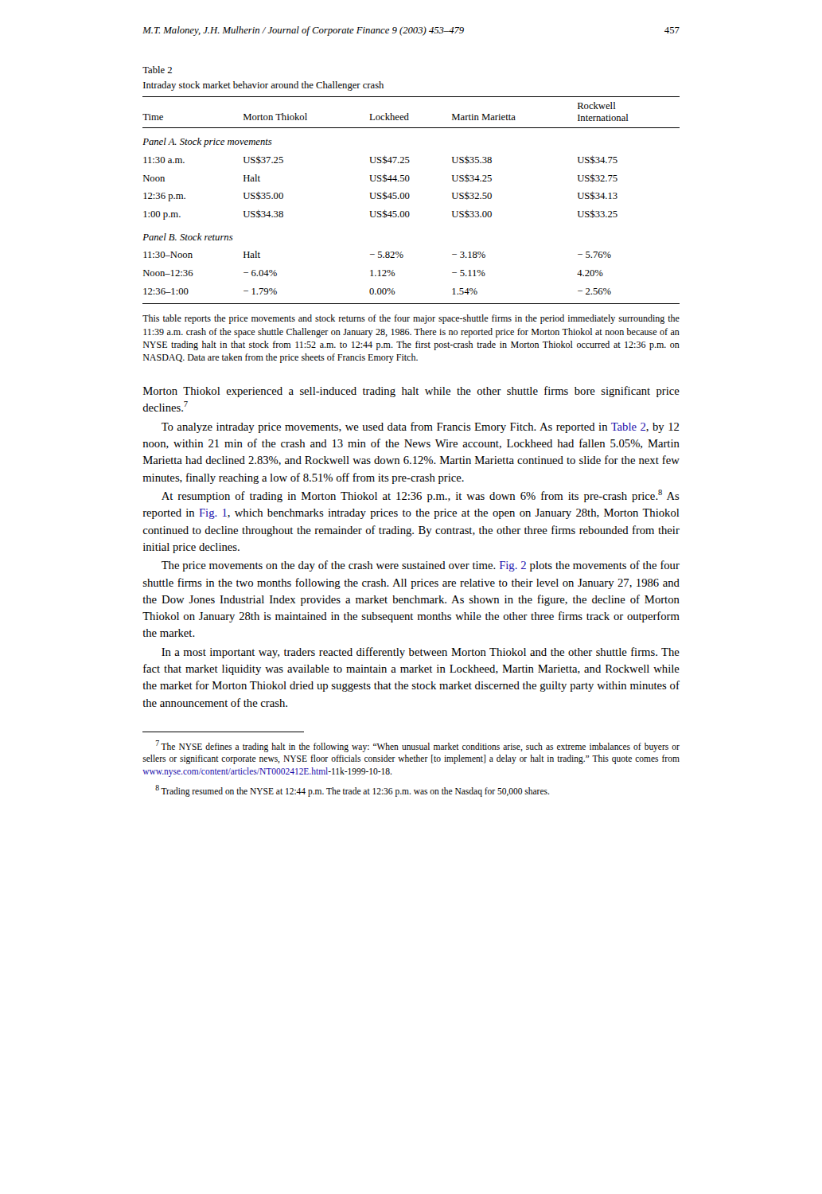M.T. Maloney, J.H. Mulherin / Journal of Corporate Finance 9 (2003) 453–479 457
Table 2 Intraday stock market behavior around the Challenger crash
| Time | Morton Thiokol | Lockheed | Martin Marietta | Rockwell International |
| --- | --- | --- | --- | --- |
| Panel A. Stock price movements |
| 11:30 a.m. | US$37.25 | US$47.25 | US$35.38 | US$34.75 |
| Noon | Halt | US$44.50 | US$34.25 | US$32.75 |
| 12:36 p.m. | US$35.00 | US$45.00 | US$32.50 | US$34.13 |
| 1:00 p.m. | US$34.38 | US$45.00 | US$33.00 | US$33.25 |
| Panel B. Stock returns |
| 11:30–Noon | Halt | − 5.82% | − 3.18% | − 5.76% |
| Noon–12:36 | − 6.04% | 1.12% | − 5.11% | 4.20% |
| 12:36–1:00 | − 1.79% | 0.00% | 1.54% | − 2.56% |
This table reports the price movements and stock returns of the four major space-shuttle firms in the period immediately surrounding the 11:39 a.m. crash of the space shuttle Challenger on January 28, 1986. There is no reported price for Morton Thiokol at noon because of an NYSE trading halt in that stock from 11:52 a.m. to 12:44 p.m. The first post-crash trade in Morton Thiokol occurred at 12:36 p.m. on NASDAQ. Data are taken from the price sheets of Francis Emory Fitch.
Morton Thiokol experienced a sell-induced trading halt while the other shuttle firms bore significant price declines.7
To analyze intraday price movements, we used data from Francis Emory Fitch. As reported in Table 2, by 12 noon, within 21 min of the crash and 13 min of the News Wire account, Lockheed had fallen 5.05%, Martin Marietta had declined 2.83%, and Rockwell was down 6.12%. Martin Marietta continued to slide for the next few minutes, finally reaching a low of 8.51% off from its pre-crash price.
At resumption of trading in Morton Thiokol at 12:36 p.m., it was down 6% from its pre-crash price.8 As reported in Fig. 1, which benchmarks intraday prices to the price at the open on January 28th, Morton Thiokol continued to decline throughout the remainder of trading. By contrast, the other three firms rebounded from their initial price declines.
The price movements on the day of the crash were sustained over time. Fig. 2 plots the movements of the four shuttle firms in the two months following the crash. All prices are relative to their level on January 27, 1986 and the Dow Jones Industrial Index provides a market benchmark. As shown in the figure, the decline of Morton Thiokol on January 28th is maintained in the subsequent months while the other three firms track or outperform the market.
In a most important way, traders reacted differently between Morton Thiokol and the other shuttle firms. The fact that market liquidity was available to maintain a market in Lockheed, Martin Marietta, and Rockwell while the market for Morton Thiokol dried up suggests that the stock market discerned the guilty party within minutes of the announcement of the crash.
7 The NYSE defines a trading halt in the following way: “When unusual market conditions arise, such as extreme imbalances of buyers or sellers or significant corporate news, NYSE floor officials consider whether [to implement] a delay or halt in trading.” This quote comes from www.nyse.com/content/articles/NT0002412E.html-11k-1999-10-18.
8 Trading resumed on the NYSE at 12:44 p.m. The trade at 12:36 p.m. was on the Nasdaq for 50,000 shares.